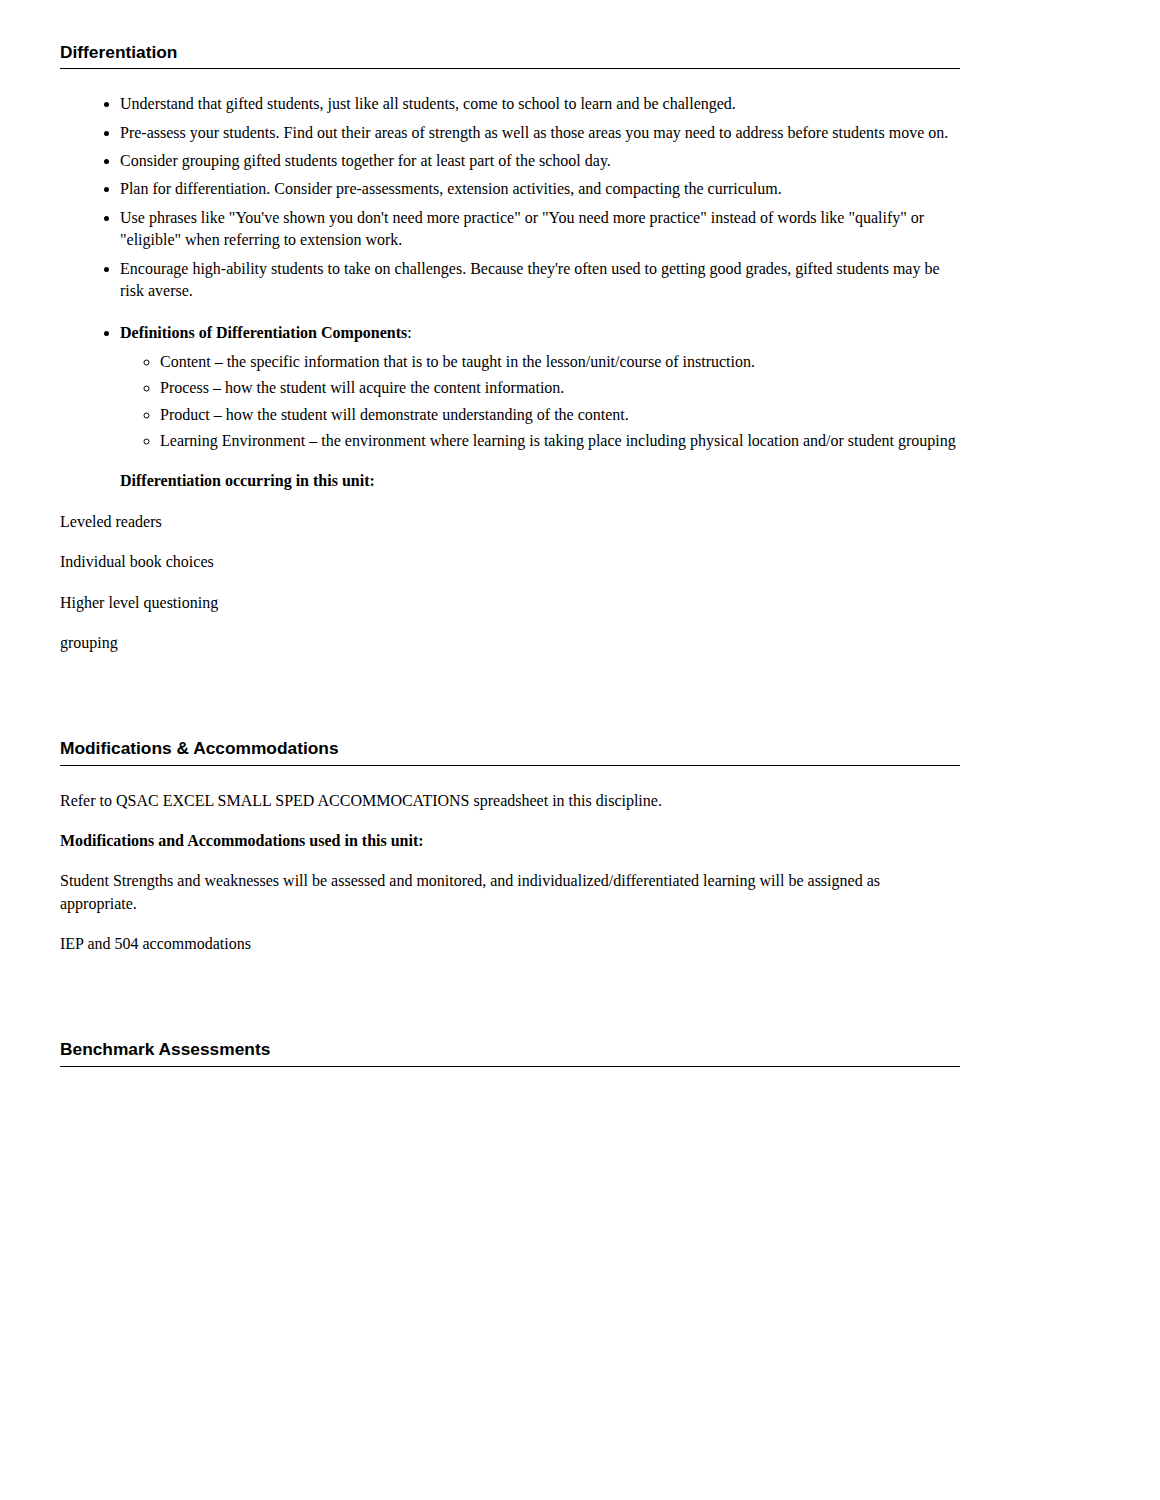Differentiation
Understand that gifted students, just like all students, come to school to learn and be challenged.
Pre-assess your students. Find out their areas of strength as well as those areas you may need to address before students move on.
Consider grouping gifted students together for at least part of the school day.
Plan for differentiation. Consider pre-assessments, extension activities, and compacting the curriculum.
Use phrases like "You've shown you don't need more practice" or "You need more practice" instead of words like "qualify" or "eligible" when referring to extension work.
Encourage high-ability students to take on challenges. Because they're often used to getting good grades, gifted students may be risk averse.
Definitions of Differentiation Components:
Content – the specific information that is to be taught in the lesson/unit/course of instruction.
Process – how the student will acquire the content information.
Product – how the student will demonstrate understanding of the content.
Learning Environment – the environment where learning is taking place including physical location and/or student grouping
Differentiation occurring in this unit:
Leveled readers
Individual book choices
Higher level questioning
grouping
Modifications & Accommodations
Refer to QSAC EXCEL SMALL SPED ACCOMMOCATIONS spreadsheet in this discipline.
Modifications and Accommodations used in this unit:
Student Strengths and weaknesses will be assessed and monitored, and individualized/differentiated learning will be assigned as appropriate.
IEP and 504 accommodations
Benchmark Assessments